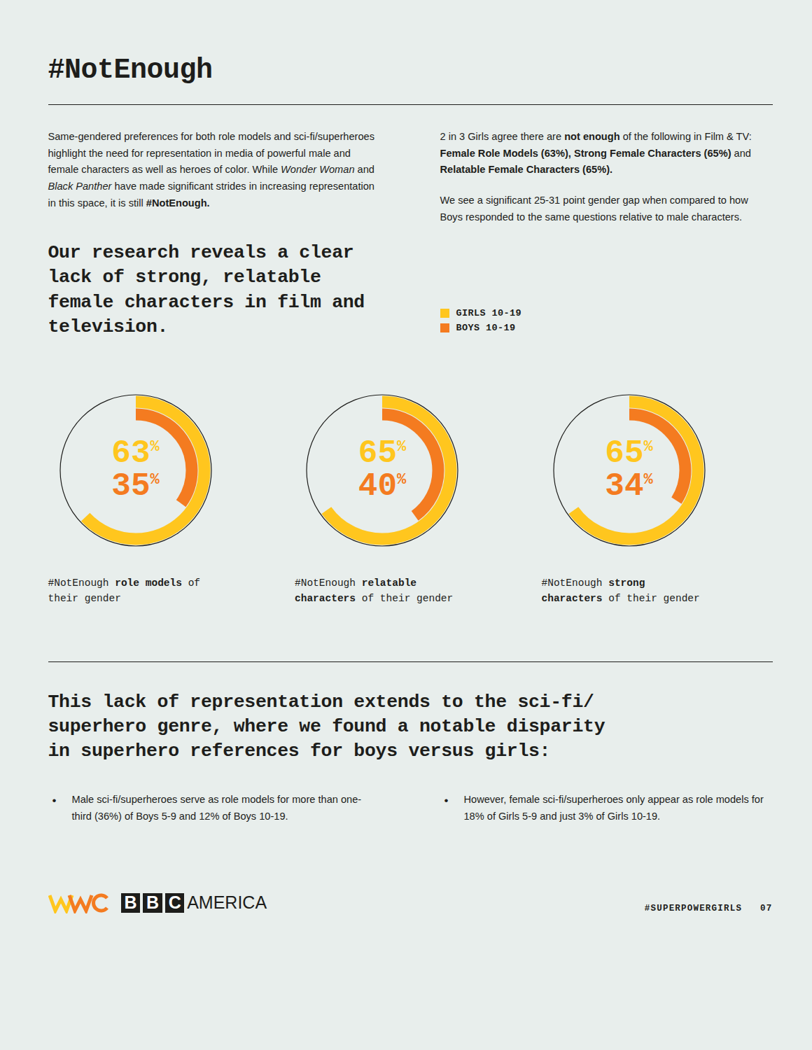#NotEnough
Same-gendered preferences for both role models and sci-fi/superheroes highlight the need for representation in media of powerful male and female characters as well as heroes of color. While Wonder Woman and Black Panther have made significant strides in increasing representation in this space, it is still #NotEnough.
Our research reveals a clear lack of strong, relatable female characters in film and television.
2 in 3 Girls agree there are not enough of the following in Film & TV: Female Role Models (63%), Strong Female Characters (65%) and Relatable Female Characters (65%).
We see a significant 25-31 point gender gap when compared to how Boys responded to the same questions relative to male characters.
GIRLS 10-19
BOYS 10-19
63%
35%
#NotEnough role models of their gender
65%
40%
#NotEnough relatable characters of their gender
65%
34%
#NotEnough strong characters of their gender
This lack of representation extends to the sci-fi/ superhero genre, where we found a notable disparity in superhero references for boys versus girls:
Male sci-fi/superheroes serve as role models for more than one-third (36%) of Boys 5-9 and 12% of Boys 10-19.
However, female sci-fi/superheroes only appear as role models for 18% of Girls 5-9 and just 3% of Girls 10-19.
BBCAMERICA
#SUPERPOWERGIRLS 07